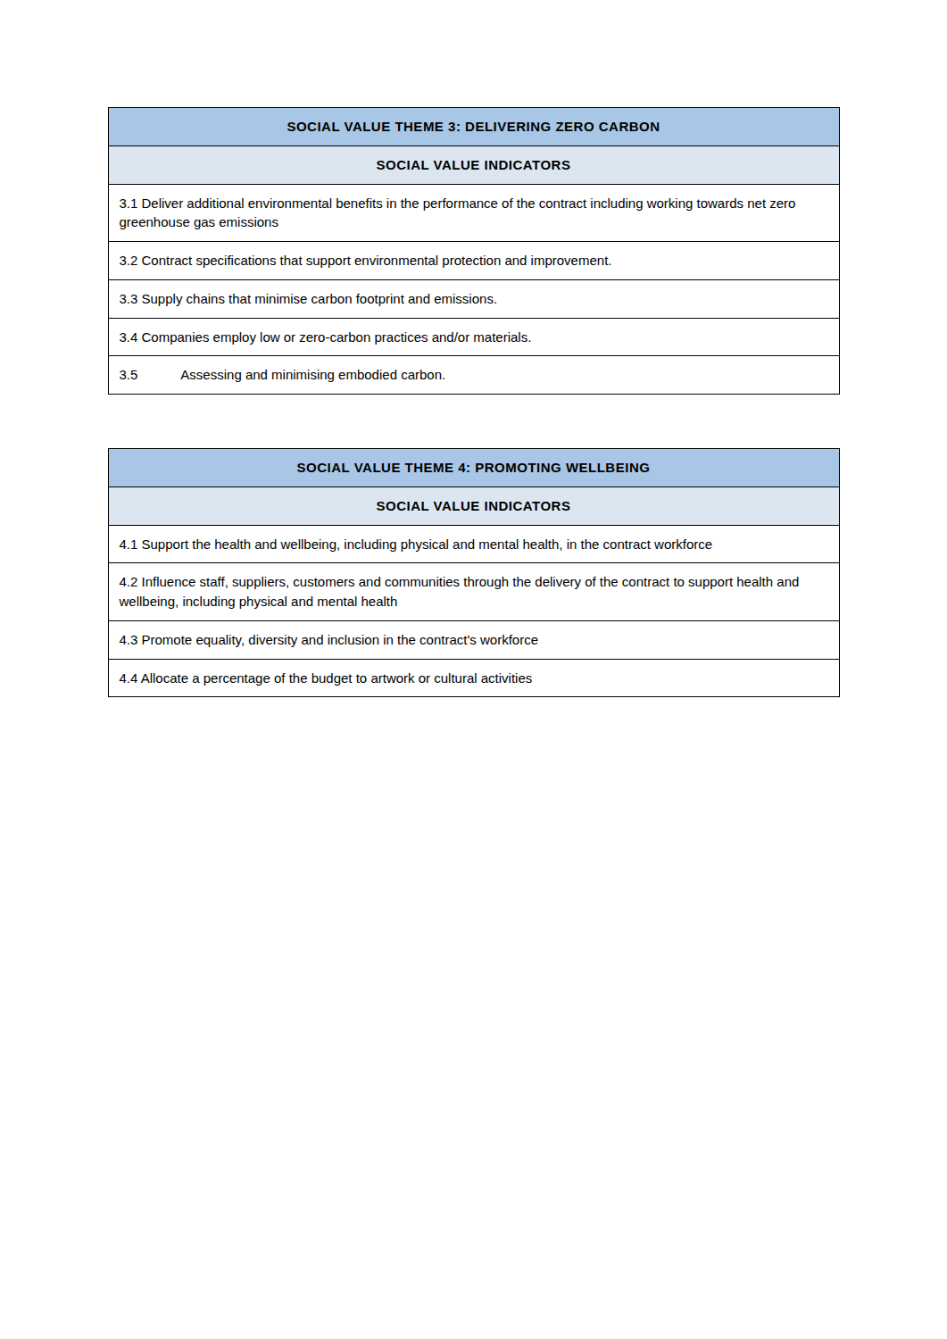| SOCIAL VALUE THEME 3: DELIVERING ZERO CARBON |
| --- |
| SOCIAL VALUE INDICATORS |
| 3.1 Deliver additional environmental benefits in the performance of the contract including working towards net zero greenhouse gas emissions |
| 3.2 Contract specifications that support environmental protection and improvement. |
| 3.3 Supply chains that minimise carbon footprint and emissions. |
| 3.4 Companies employ low or zero-carbon practices and/or materials. |
| 3.5 Assessing and minimising embodied carbon. |
| SOCIAL VALUE THEME 4: PROMOTING WELLBEING |
| --- |
| SOCIAL VALUE INDICATORS |
| 4.1 Support the health and wellbeing, including physical and mental health, in the contract workforce |
| 4.2 Influence staff, suppliers, customers and communities through the delivery of the contract to support health and wellbeing, including physical and mental health |
| 4.3 Promote equality, diversity and inclusion in the contract's workforce |
| 4.4 Allocate a percentage of the budget to artwork or cultural activities |